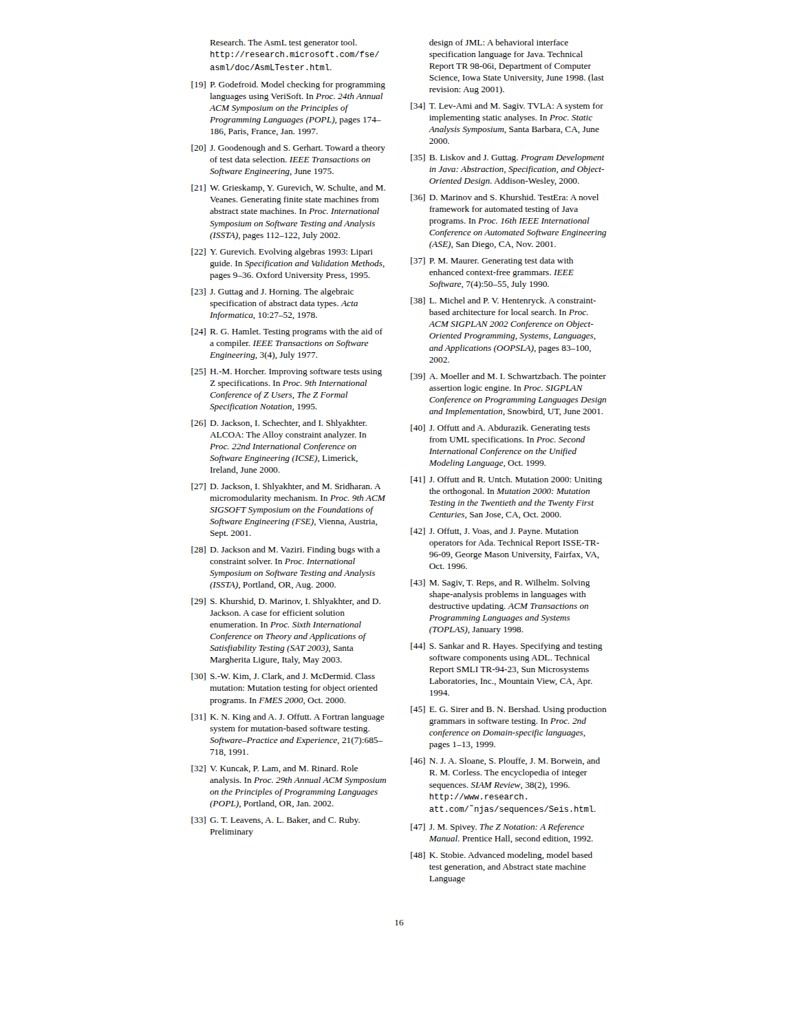Research. The AsmL test generator tool.
http://research.microsoft.com/fse/
asml/doc/AsmLTester.html.
[19] P. Godefroid. Model checking for programming languages using VeriSoft. In Proc. 24th Annual ACM Symposium on the Principles of Programming Languages (POPL), pages 174–186, Paris, France, Jan. 1997.
[20] J. Goodenough and S. Gerhart. Toward a theory of test data selection. IEEE Transactions on Software Engineering, June 1975.
[21] W. Grieskamp, Y. Gurevich, W. Schulte, and M. Veanes. Generating finite state machines from abstract state machines. In Proc. International Symposium on Software Testing and Analysis (ISSTA), pages 112–122, July 2002.
[22] Y. Gurevich. Evolving algebras 1993: Lipari guide. In Specification and Validation Methods, pages 9–36. Oxford University Press, 1995.
[23] J. Guttag and J. Horning. The algebraic specification of abstract data types. Acta Informatica, 10:27–52, 1978.
[24] R. G. Hamlet. Testing programs with the aid of a compiler. IEEE Transactions on Software Engineering, 3(4), July 1977.
[25] H.-M. Horcher. Improving software tests using Z specifications. In Proc. 9th International Conference of Z Users, The Z Formal Specification Notation, 1995.
[26] D. Jackson, I. Schechter, and I. Shlyakhter. ALCOA: The Alloy constraint analyzer. In Proc. 22nd International Conference on Software Engineering (ICSE), Limerick, Ireland, June 2000.
[27] D. Jackson, I. Shlyakhter, and M. Sridharan. A micromodularity mechanism. In Proc. 9th ACM SIGSOFT Symposium on the Foundations of Software Engineering (FSE), Vienna, Austria, Sept. 2001.
[28] D. Jackson and M. Vaziri. Finding bugs with a constraint solver. In Proc. International Symposium on Software Testing and Analysis (ISSTA), Portland, OR, Aug. 2000.
[29] S. Khurshid, D. Marinov, I. Shlyakhter, and D. Jackson. A case for efficient solution enumeration. In Proc. Sixth International Conference on Theory and Applications of Satisfiability Testing (SAT 2003), Santa Margherita Ligure, Italy, May 2003.
[30] S.-W. Kim, J. Clark, and J. McDermid. Class mutation: Mutation testing for object oriented programs. In FMES 2000, Oct. 2000.
[31] K. N. King and A. J. Offutt. A Fortran language system for mutation-based software testing. Software–Practice and Experience, 21(7):685–718, 1991.
[32] V. Kuncak, P. Lam, and M. Rinard. Role analysis. In Proc. 29th Annual ACM Symposium on the Principles of Programming Languages (POPL), Portland, OR, Jan. 2002.
[33] G. T. Leavens, A. L. Baker, and C. Ruby. Preliminary
design of JML: A behavioral interface specification language for Java. Technical Report TR 98-06i, Department of Computer Science, Iowa State University, June 1998. (last revision: Aug 2001).
[34] T. Lev-Ami and M. Sagiv. TVLA: A system for implementing static analyses. In Proc. Static Analysis Symposium, Santa Barbara, CA, June 2000.
[35] B. Liskov and J. Guttag. Program Development in Java: Abstraction, Specification, and Object-Oriented Design. Addison-Wesley, 2000.
[36] D. Marinov and S. Khurshid. TestEra: A novel framework for automated testing of Java programs. In Proc. 16th IEEE International Conference on Automated Software Engineering (ASE), San Diego, CA, Nov. 2001.
[37] P. M. Maurer. Generating test data with enhanced context-free grammars. IEEE Software, 7(4):50–55, July 1990.
[38] L. Michel and P. V. Hentenryck. A constraint-based architecture for local search. In Proc. ACM SIGPLAN 2002 Conference on Object-Oriented Programming, Systems, Languages, and Applications (OOPSLA), pages 83–100, 2002.
[39] A. Moeller and M. I. Schwartzbach. The pointer assertion logic engine. In Proc. SIGPLAN Conference on Programming Languages Design and Implementation, Snowbird, UT, June 2001.
[40] J. Offutt and A. Abdurazik. Generating tests from UML specifications. In Proc. Second International Conference on the Unified Modeling Language, Oct. 1999.
[41] J. Offutt and R. Untch. Mutation 2000: Uniting the orthogonal. In Mutation 2000: Mutation Testing in the Twentieth and the Twenty First Centuries, San Jose, CA, Oct. 2000.
[42] J. Offutt, J. Voas, and J. Payne. Mutation operators for Ada. Technical Report ISSE-TR-96-09, George Mason University, Fairfax, VA, Oct. 1996.
[43] M. Sagiv, T. Reps, and R. Wilhelm. Solving shape-analysis problems in languages with destructive updating. ACM Transactions on Programming Languages and Systems (TOPLAS), January 1998.
[44] S. Sankar and R. Hayes. Specifying and testing software components using ADL. Technical Report SMLI TR-94-23, Sun Microsystems Laboratories, Inc., Mountain View, CA, Apr. 1994.
[45] E. G. Sirer and B. N. Bershad. Using production grammars in software testing. In Proc. 2nd conference on Domain-specific languages, pages 1–13, 1999.
[46] N. J. A. Sloane, S. Plouffe, J. M. Borwein, and R. M. Corless. The encyclopedia of integer sequences. SIAM Review, 38(2), 1996. http://www.research.
att.com/˜njas/sequences/Seis.html.
[47] J. M. Spivey. The Z Notation: A Reference Manual. Prentice Hall, second edition, 1992.
[48] K. Stobie. Advanced modeling, model based test generation, and Abstract state machine Language
16